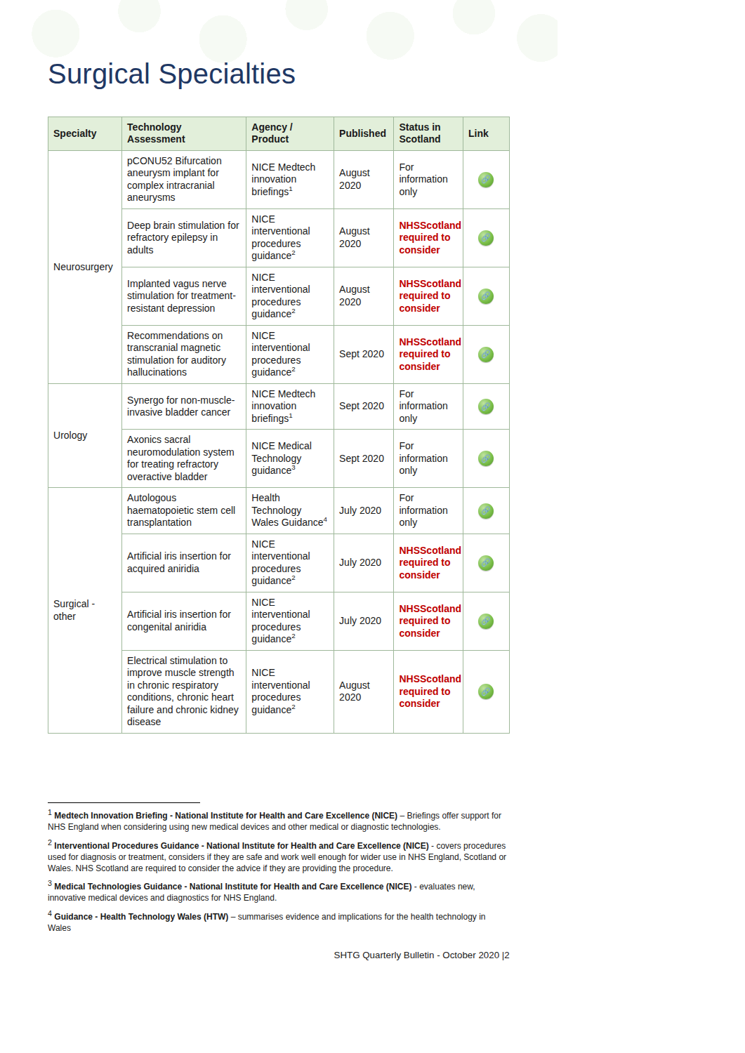Surgical Specialties
| Specialty | Technology Assessment | Agency / Product | Published | Status in Scotland | Link |
| --- | --- | --- | --- | --- | --- |
| Neurosurgery | pCONU52 Bifurcation aneurysm implant for complex intracranial aneurysms | NICE Medtech innovation briefings 1 | August 2020 | For information only | |
| Deep brain stimulation for refractory epilepsy in adults | NICE interventional procedures guidance 2 | August 2020 | NHSScotland required to consider | |
| Implanted vagus nerve stimulation for treatment-resistant depression | NICE interventional procedures guidance 2 | August 2020 | NHSScotland required to consider | |
| Recommendations on transcranial magnetic stimulation for auditory hallucinations | NICE interventional procedures guidance 2 | Sept 2020 | NHSScotland required to consider | |
| Urology | Synergo for non-muscle-invasive bladder cancer | NICE Medtech innovation briefings 1 | Sept 2020 | For information only | |
| Axonics sacral neuromodulation system for treating refractory overactive bladder | NICE Medical Technology guidance 3 | Sept 2020 | For information only | |
| Surgical - other | Autologous haematopoietic stem cell transplantation | Health Technology Wales Guidance 4 | July 2020 | For information only | |
| Artificial iris insertion for acquired aniridia | NICE interventional procedures guidance 2 | July 2020 | NHSScotland required to consider | |
| Artificial iris insertion for congenital aniridia | NICE interventional procedures guidance 2 | July 2020 | NHSScotland required to consider | |
| Electrical stimulation to improve muscle strength in chronic respiratory conditions, chronic heart failure and chronic kidney disease | NICE interventional procedures guidance 2 | August 2020 | NHSScotland required to consider | |
1 Medtech Innovation Briefing - National Institute for Health and Care Excellence (NICE) – Briefings offer support for NHS England when considering using new medical devices and other medical or diagnostic technologies.
2 Interventional Procedures Guidance - National Institute for Health and Care Excellence (NICE) - covers procedures used for diagnosis or treatment, considers if they are safe and work well enough for wider use in NHS England, Scotland or Wales. NHS Scotland are required to consider the advice if they are providing the procedure.
3 Medical Technologies Guidance - National Institute for Health and Care Excellence (NICE) - evaluates new, innovative medical devices and diagnostics for NHS England.
4 Guidance - Health Technology Wales (HTW) – summarises evidence and implications for the health technology in Wales
SHTG Quarterly Bulletin - October 2020 |2